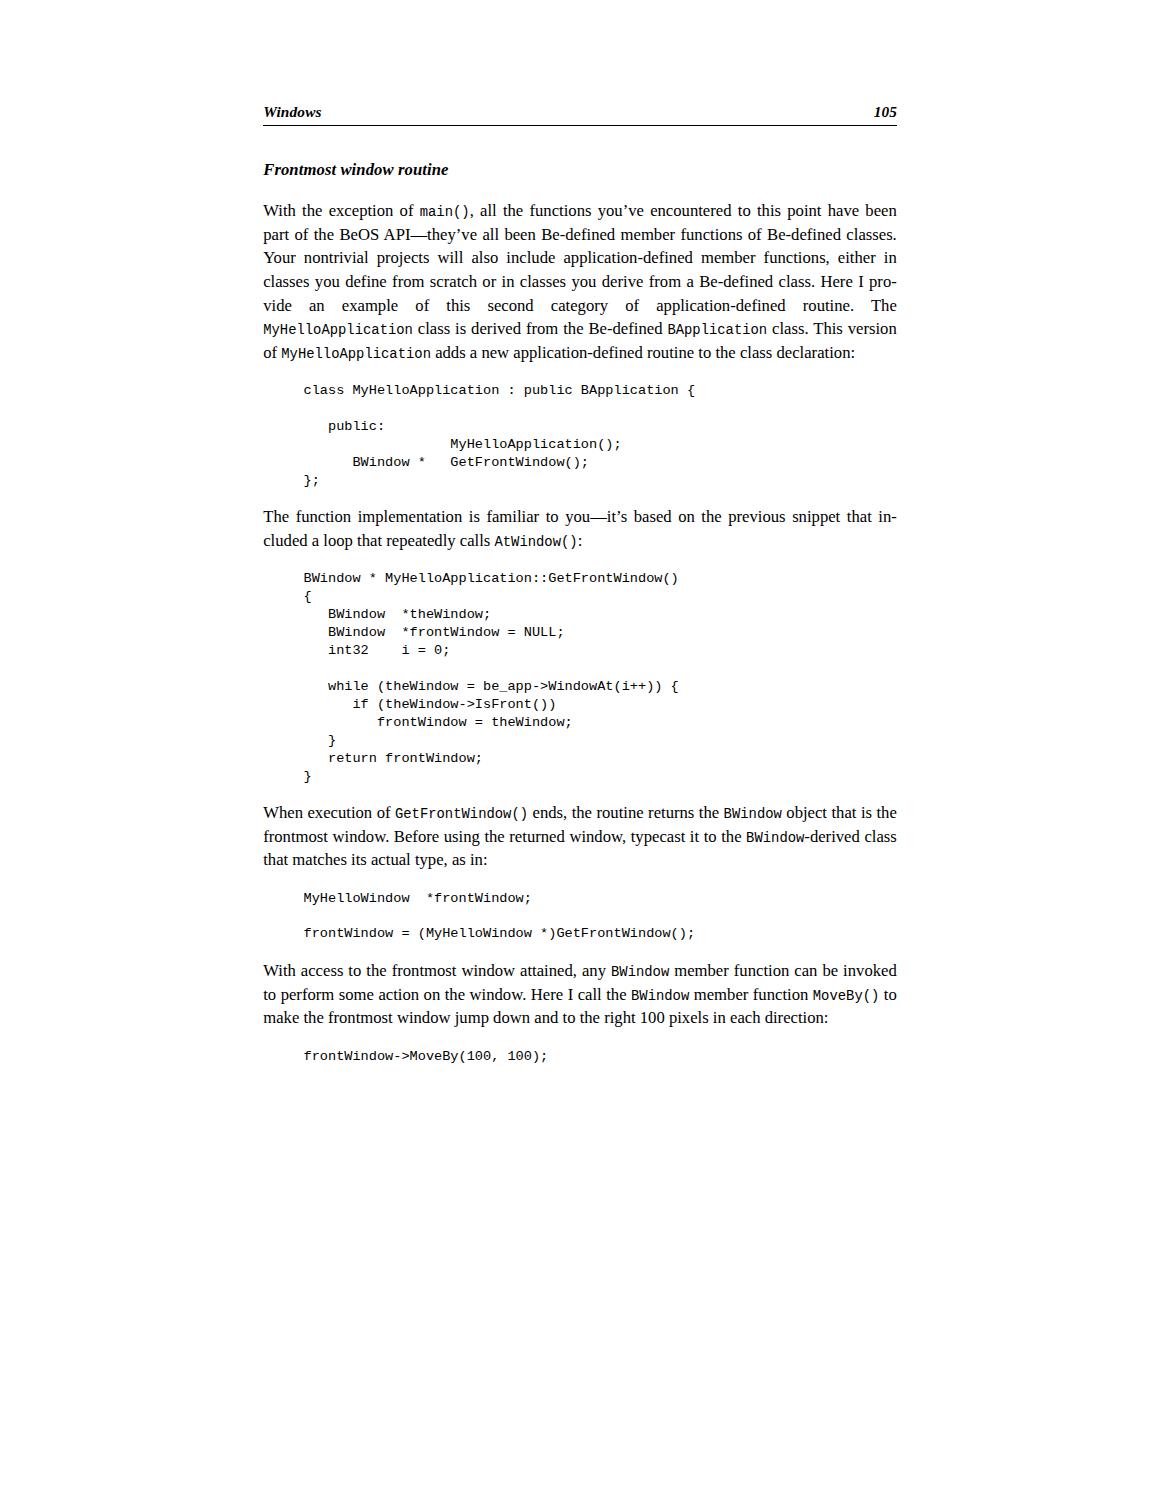Windows 105
Frontmost window routine
With the exception of main(), all the functions you’ve encountered to this point have been part of the BeOS API—they’ve all been Be-defined member functions of Be-defined classes. Your nontrivial projects will also include application-defined member functions, either in classes you define from scratch or in classes you derive from a Be-defined class. Here I provide an example of this second category of application-defined routine. The MyHelloApplication class is derived from the Be-defined BApplication class. This version of MyHelloApplication adds a new application-defined routine to the class declaration:
class MyHelloApplication : public BApplication {

   public:
                  MyHelloApplication();
      BWindow *   GetFrontWindow();
};
The function implementation is familiar to you—it’s based on the previous snippet that included a loop that repeatedly calls AtWindow():
BWindow * MyHelloApplication::GetFrontWindow()
{
   BWindow  *theWindow;
   BWindow  *frontWindow = NULL;
   int32    i = 0;

   while (theWindow = be_app->WindowAt(i++)) {
      if (theWindow->IsFront())
         frontWindow = theWindow;
   }
   return frontWindow;
}
When execution of GetFrontWindow() ends, the routine returns the BWindow object that is the frontmost window. Before using the returned window, typecast it to the BWindow-derived class that matches its actual type, as in:
MyHelloWindow  *frontWindow;

frontWindow = (MyHelloWindow *)GetFrontWindow();
With access to the frontmost window attained, any BWindow member function can be invoked to perform some action on the window. Here I call the BWindow member function MoveBy() to make the frontmost window jump down and to the right 100 pixels in each direction:
frontWindow->MoveBy(100, 100);